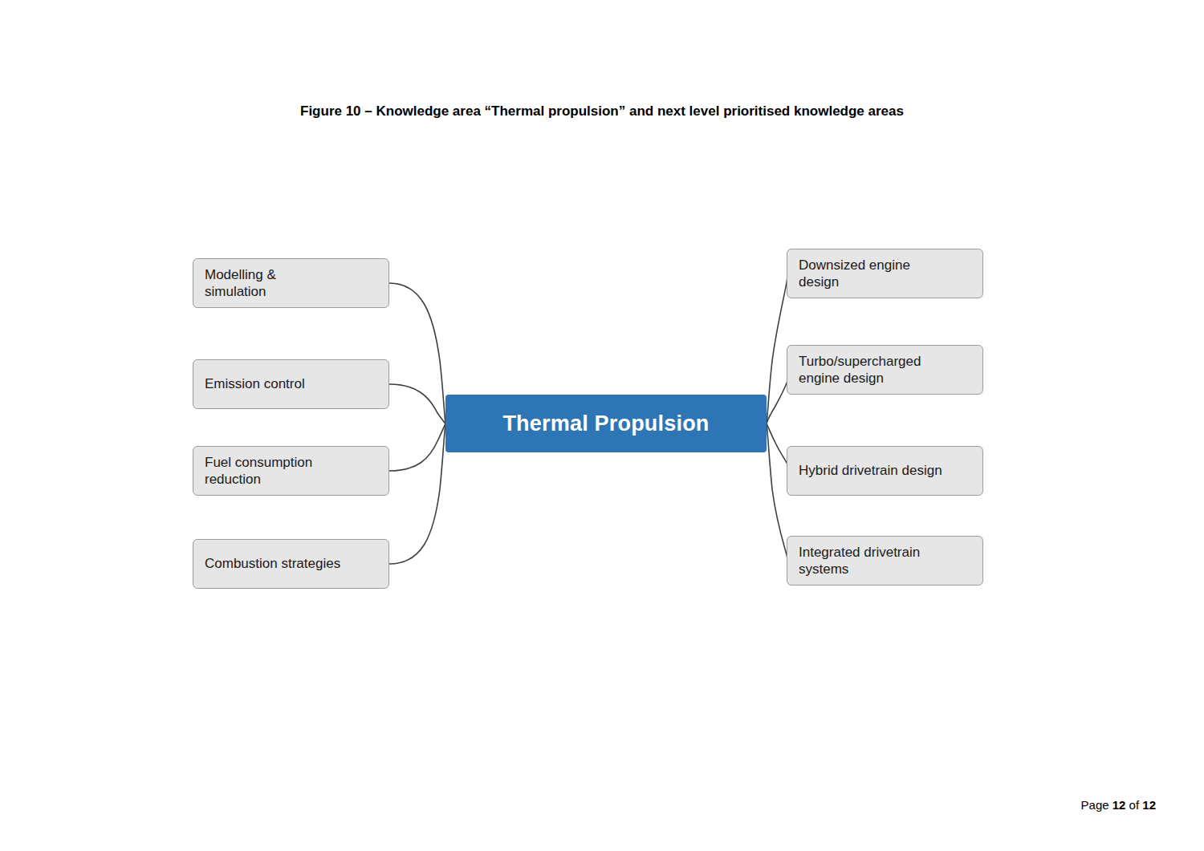Figure 10 – Knowledge area “Thermal propulsion” and next level prioritised knowledge areas
Thermal Propulsion
Modelling &
simulation
Emission control
Fuel consumption
reduction
Combustion strategies
Downsized engine
design
Turbo/supercharged
engine design
Hybrid drivetrain design
Integrated drivetrain
systems
Page 12 of 12